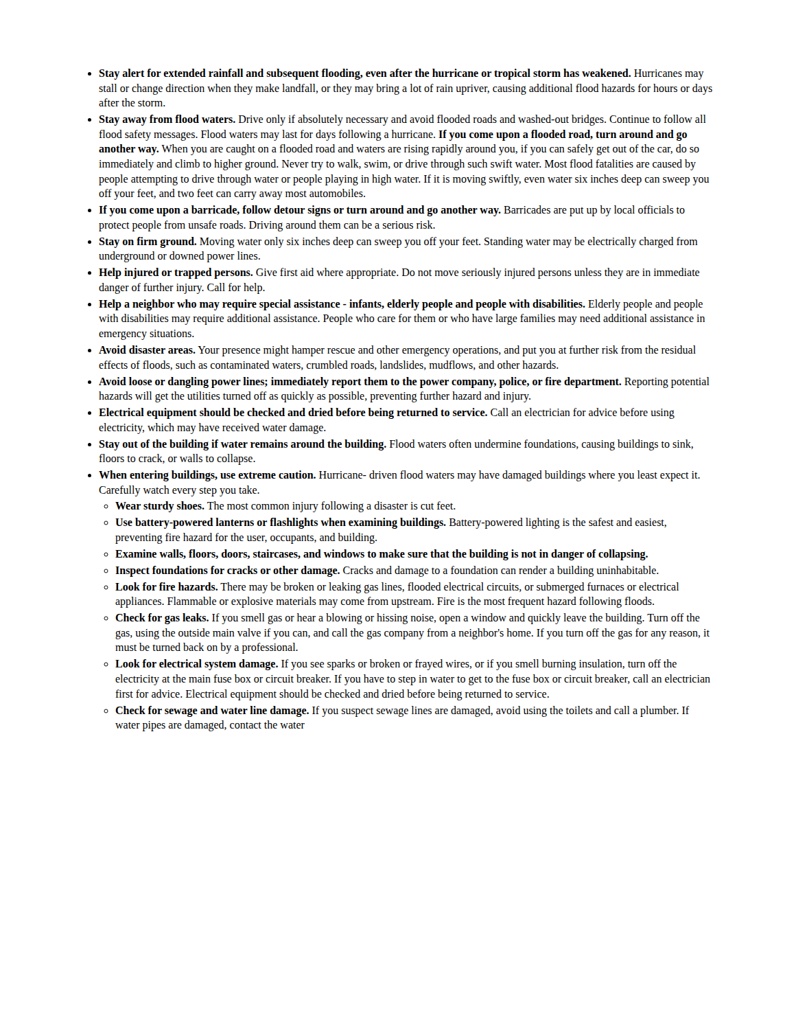Stay alert for extended rainfall and subsequent flooding, even after the hurricane or tropical storm has weakened. Hurricanes may stall or change direction when they make landfall, or they may bring a lot of rain upriver, causing additional flood hazards for hours or days after the storm.
Stay away from flood waters. Drive only if absolutely necessary and avoid flooded roads and washed-out bridges. Continue to follow all flood safety messages. Flood waters may last for days following a hurricane. If you come upon a flooded road, turn around and go another way. When you are caught on a flooded road and waters are rising rapidly around you, if you can safely get out of the car, do so immediately and climb to higher ground. Never try to walk, swim, or drive through such swift water. Most flood fatalities are caused by people attempting to drive through water or people playing in high water. If it is moving swiftly, even water six inches deep can sweep you off your feet, and two feet can carry away most automobiles.
If you come upon a barricade, follow detour signs or turn around and go another way. Barricades are put up by local officials to protect people from unsafe roads. Driving around them can be a serious risk.
Stay on firm ground. Moving water only six inches deep can sweep you off your feet. Standing water may be electrically charged from underground or downed power lines.
Help injured or trapped persons. Give first aid where appropriate. Do not move seriously injured persons unless they are in immediate danger of further injury. Call for help.
Help a neighbor who may require special assistance - infants, elderly people and people with disabilities. Elderly people and people with disabilities may require additional assistance. People who care for them or who have large families may need additional assistance in emergency situations.
Avoid disaster areas. Your presence might hamper rescue and other emergency operations, and put you at further risk from the residual effects of floods, such as contaminated waters, crumbled roads, landslides, mudflows, and other hazards.
Avoid loose or dangling power lines; immediately report them to the power company, police, or fire department. Reporting potential hazards will get the utilities turned off as quickly as possible, preventing further hazard and injury.
Electrical equipment should be checked and dried before being returned to service. Call an electrician for advice before using electricity, which may have received water damage.
Stay out of the building if water remains around the building. Flood waters often undermine foundations, causing buildings to sink, floors to crack, or walls to collapse.
When entering buildings, use extreme caution. Hurricane- driven flood waters may have damaged buildings where you least expect it. Carefully watch every step you take.
Wear sturdy shoes. The most common injury following a disaster is cut feet.
Use battery-powered lanterns or flashlights when examining buildings. Battery-powered lighting is the safest and easiest, preventing fire hazard for the user, occupants, and building.
Examine walls, floors, doors, staircases, and windows to make sure that the building is not in danger of collapsing.
Inspect foundations for cracks or other damage. Cracks and damage to a foundation can render a building uninhabitable.
Look for fire hazards. There may be broken or leaking gas lines, flooded electrical circuits, or submerged furnaces or electrical appliances. Flammable or explosive materials may come from upstream. Fire is the most frequent hazard following floods.
Check for gas leaks. If you smell gas or hear a blowing or hissing noise, open a window and quickly leave the building. Turn off the gas, using the outside main valve if you can, and call the gas company from a neighbor's home. If you turn off the gas for any reason, it must be turned back on by a professional.
Look for electrical system damage. If you see sparks or broken or frayed wires, or if you smell burning insulation, turn off the electricity at the main fuse box or circuit breaker. If you have to step in water to get to the fuse box or circuit breaker, call an electrician first for advice. Electrical equipment should be checked and dried before being returned to service.
Check for sewage and water line damage. If you suspect sewage lines are damaged, avoid using the toilets and call a plumber. If water pipes are damaged, contact the water